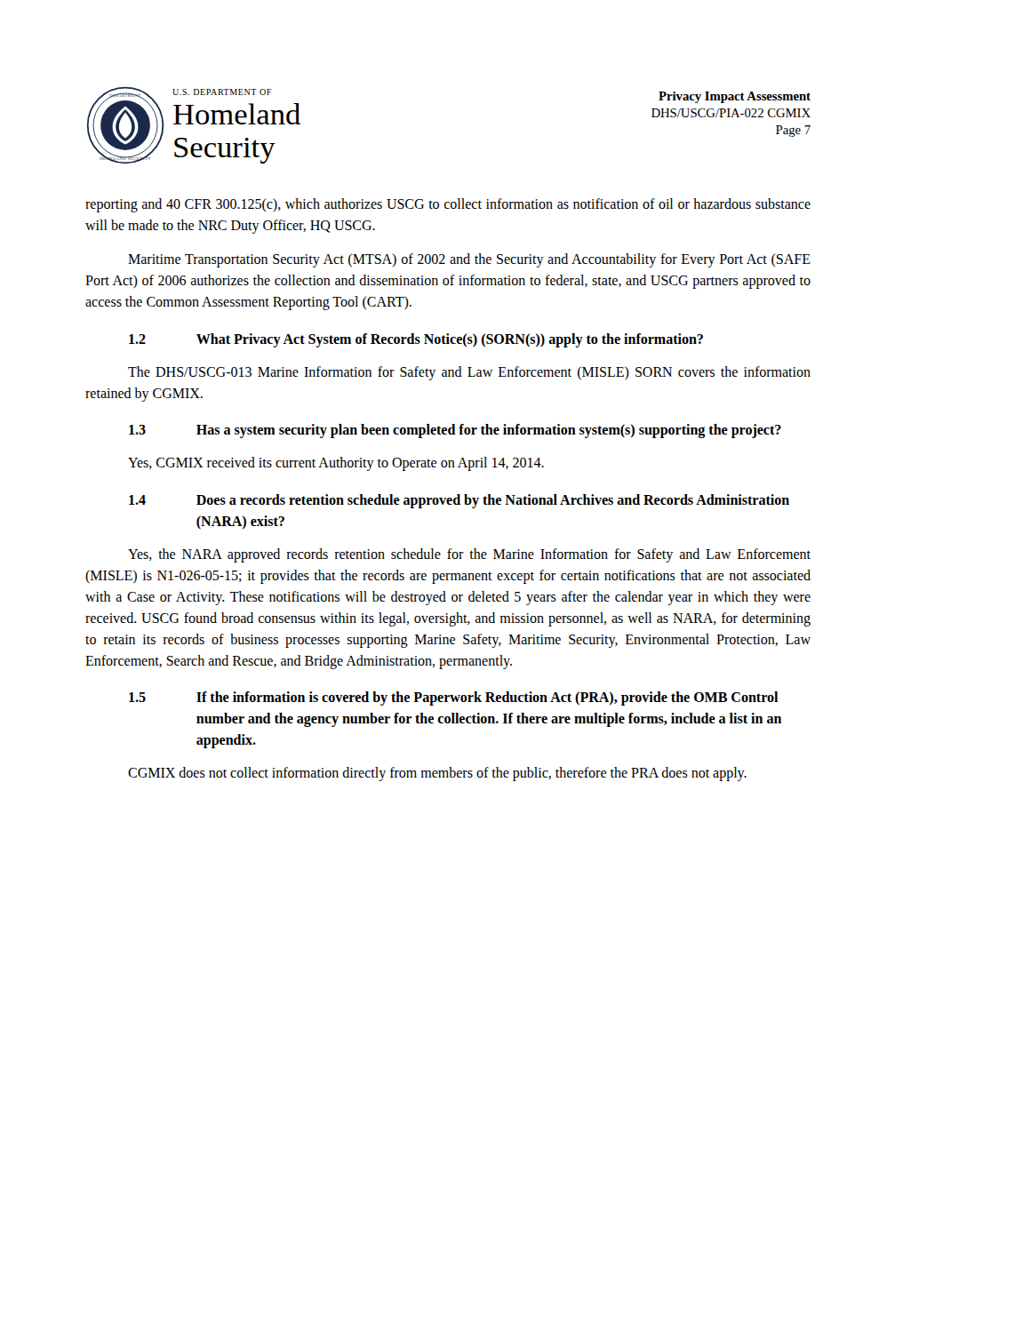DEPARTMENT HOMELAND SECURITY
U.S. Department of
Homeland
Security
Privacy Impact Assessment
DHS/USCG/PIA-022 CGMIX
Page 7
reporting and 40 CFR 300.125(c), which authorizes USCG to collect information as notification of oil or hazardous substance will be made to the NRC Duty Officer, HQ USCG.
Maritime Transportation Security Act (MTSA) of 2002 and the Security and Accountability for Every Port Act (SAFE Port Act) of 2006 authorizes the collection and dissemination of information to federal, state, and USCG partners approved to access the Common Assessment Reporting Tool (CART).
1.2 What Privacy Act System of Records Notice(s) (SORN(s)) apply to the information?
The DHS/USCG-013 Marine Information for Safety and Law Enforcement (MISLE) SORN covers the information retained by CGMIX.
1.3 Has a system security plan been completed for the information system(s) supporting the project?
Yes, CGMIX received its current Authority to Operate on April 14, 2014.
1.4 Does a records retention schedule approved by the National Archives and Records Administration (NARA) exist?
Yes, the NARA approved records retention schedule for the Marine Information for Safety and Law Enforcement (MISLE) is N1-026-05-15; it provides that the records are permanent except for certain notifications that are not associated with a Case or Activity. These notifications will be destroyed or deleted 5 years after the calendar year in which they were received. USCG found broad consensus within its legal, oversight, and mission personnel, as well as NARA, for determining to retain its records of business processes supporting Marine Safety, Maritime Security, Environmental Protection, Law Enforcement, Search and Rescue, and Bridge Administration, permanently.
1.5 If the information is covered by the Paperwork Reduction Act (PRA), provide the OMB Control number and the agency number for the collection. If there are multiple forms, include a list in an appendix.
CGMIX does not collect information directly from members of the public, therefore the PRA does not apply.